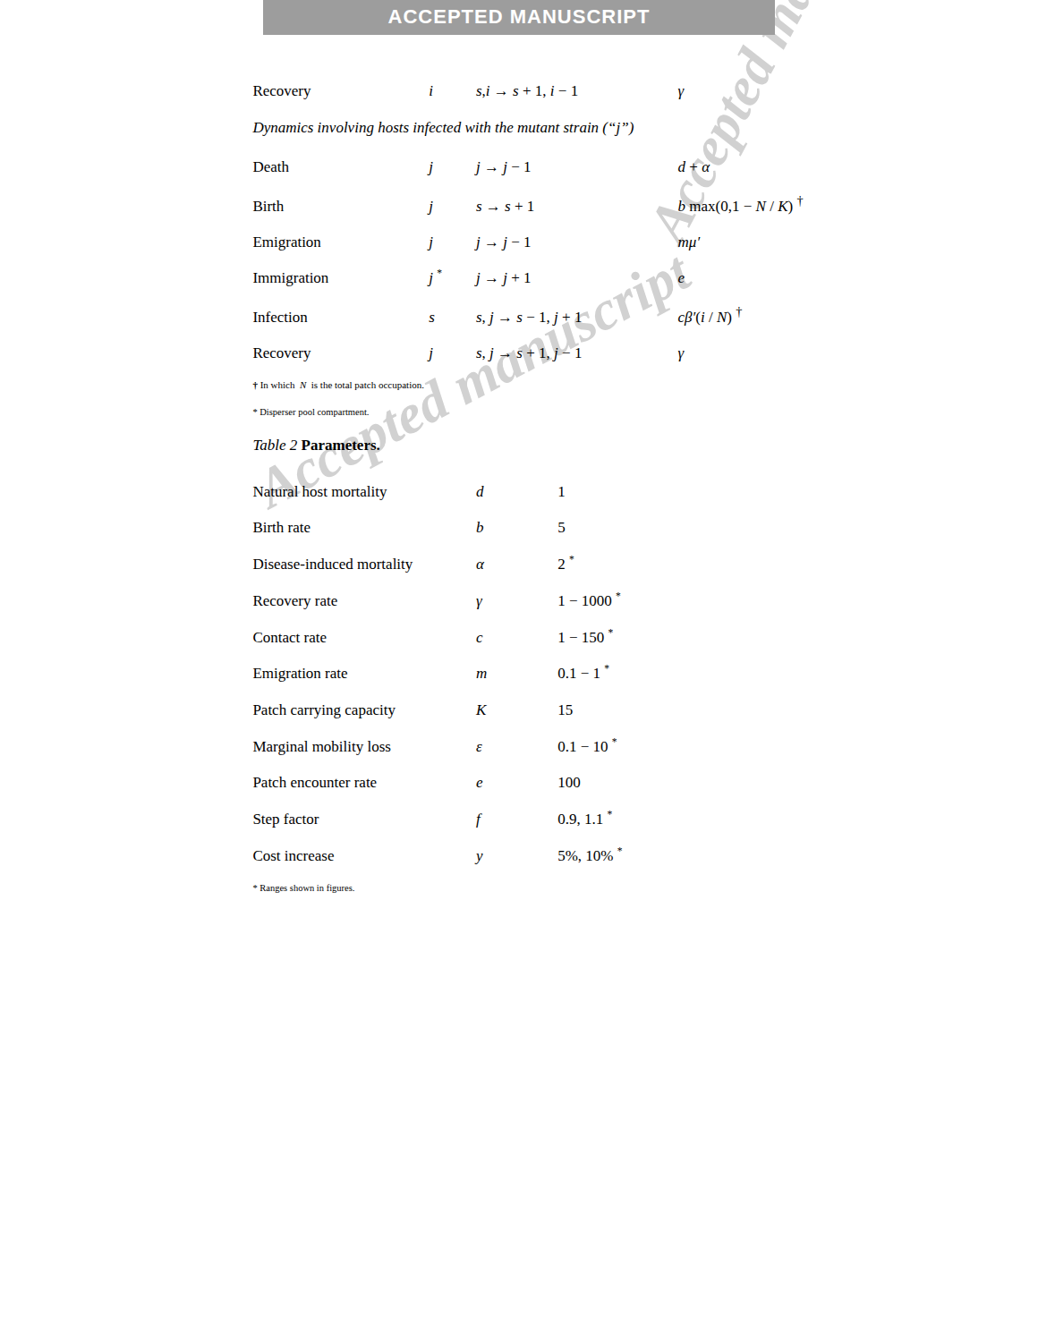ACCEPTED MANUSCRIPT
Accepted manuscript
Accepted manuscript
Recovery
i
s,i → s + 1, i − 1
γ
Dynamics involving hosts infected with the mutant strain (“j”)
Death
j
j → j − 1
d + α
Birth
j
s → s + 1
b max(0,1 − N / K) †
Emigration
j
j → j − 1
mμ′
Immigration
j *
j → j + 1
e
Infection
s
s, j → s − 1, j + 1
cβ′(i / N) †
Recovery
j
s, j → s + 1, j − 1
γ
† In which N is the total patch occupation.
* Disperser pool compartment.
Table 2 Parameters.
Natural host mortality
d
1
Birth rate
b
5
Disease-induced mortality
α
2 *
Recovery rate
γ
1 − 1000 *
Contact rate
c
1 − 150 *
Emigration rate
m
0.1 − 1 *
Patch carrying capacity
K
15
Marginal mobility loss
ε
0.1 − 10 *
Patch encounter rate
e
100
Step factor
f
0.9, 1.1 *
Cost increase
y
5%, 10% *
* Ranges shown in figures.